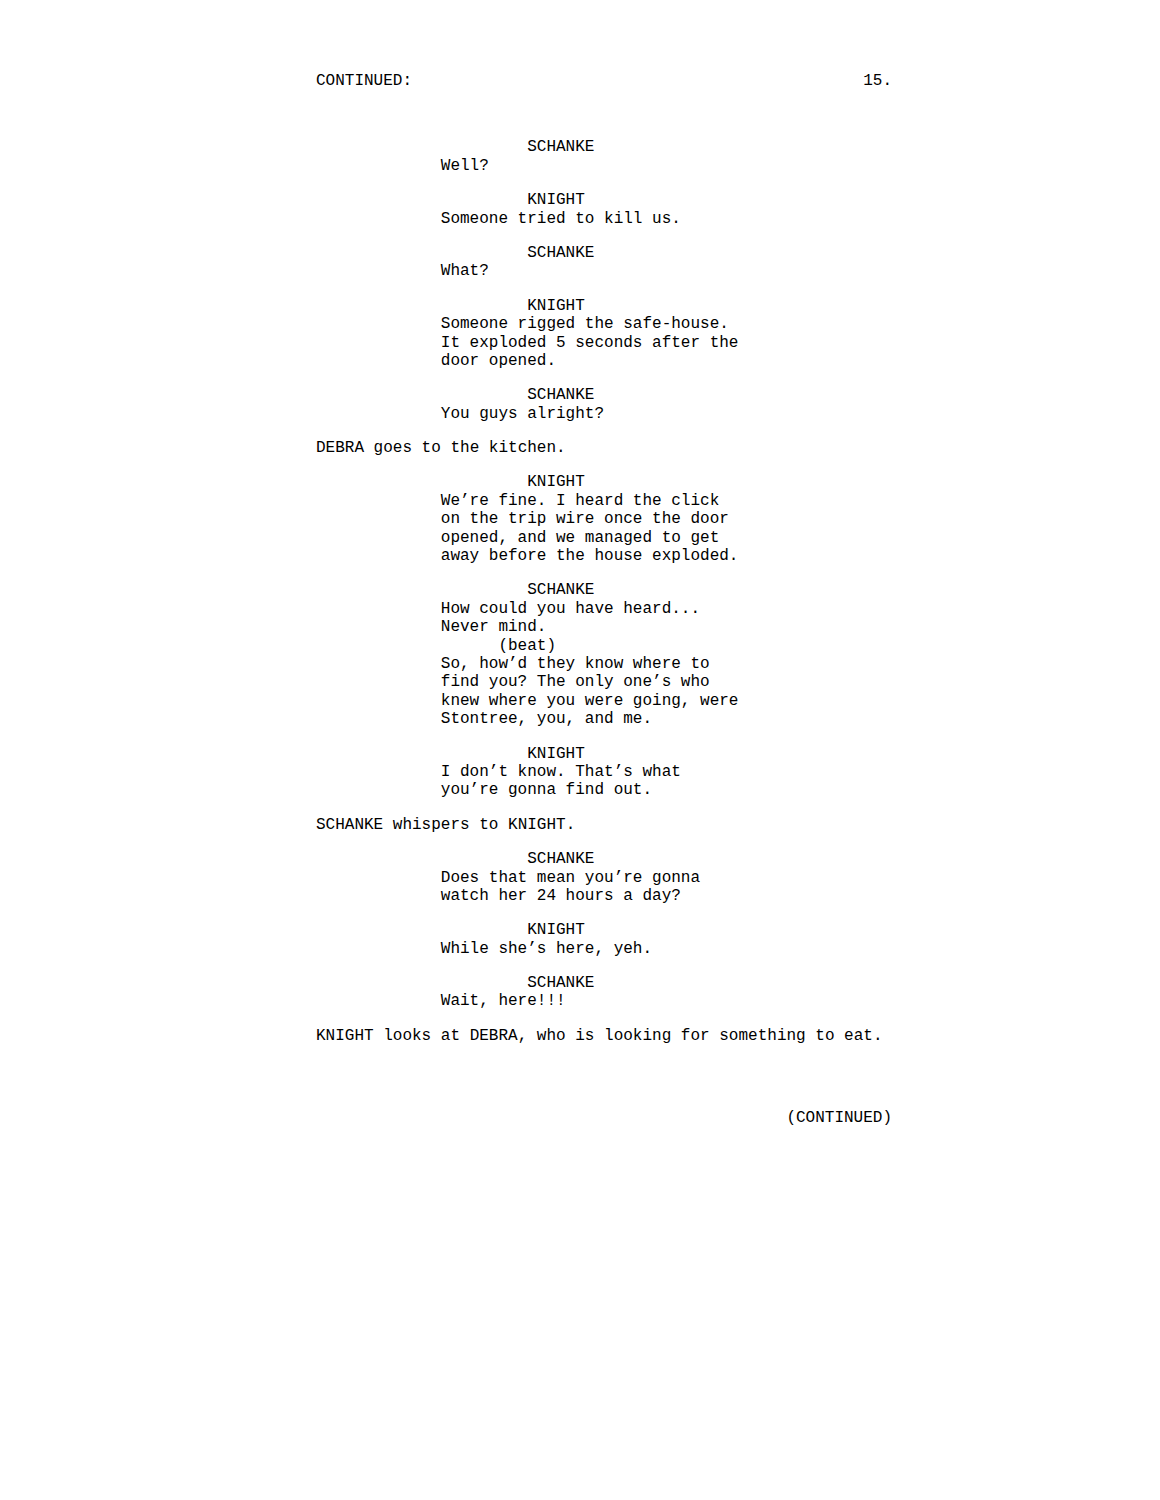CONTINUED: 15.
SCHANKE
Well?
KNIGHT
Someone tried to kill us.
SCHANKE
What?
KNIGHT
Someone rigged the safe-house. It exploded 5 seconds after the door opened.
SCHANKE
You guys alright?
DEBRA goes to the kitchen.
KNIGHT
We’re fine. I heard the click on the trip wire once the door opened, and we managed to get away before the house exploded.
SCHANKE
How could you have heard... Never mind.
(beat)
So, how’d they know where to find you? The only one’s who knew where you were going, were Stontree, you, and me.
KNIGHT
I don’t know. That’s what you’re gonna find out.
SCHANKE whispers to KNIGHT.
SCHANKE
Does that mean you’re gonna watch her 24 hours a day?
KNIGHT
While she’s here, yeh.
SCHANKE
Wait, here!!!
KNIGHT looks at DEBRA, who is looking for something to eat.
(CONTINUED)